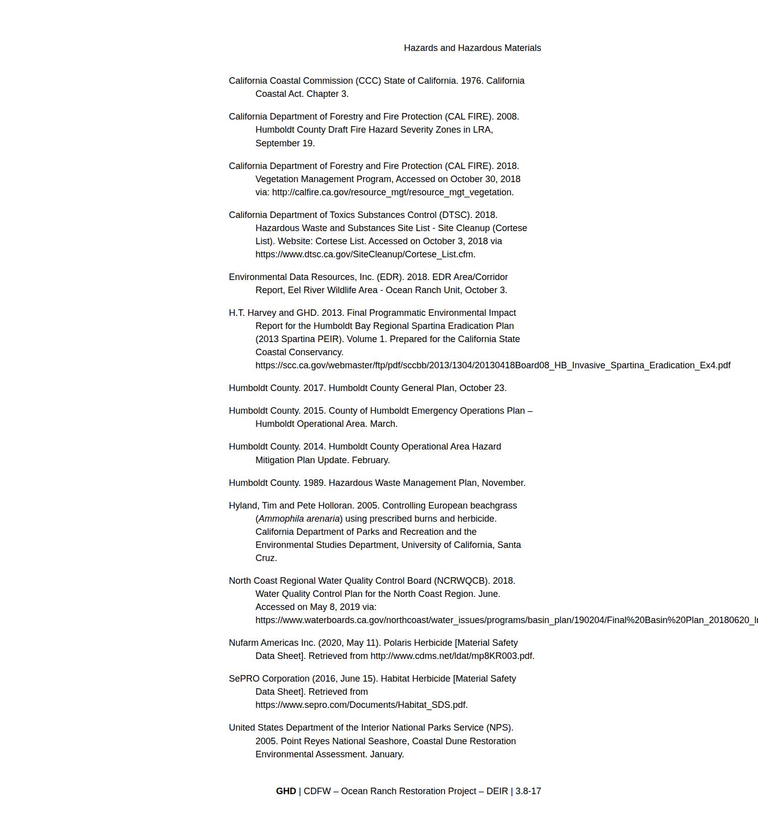Hazards and Hazardous Materials
California Coastal Commission (CCC) State of California. 1976. California Coastal Act. Chapter 3.
California Department of Forestry and Fire Protection (CAL FIRE). 2008. Humboldt County Draft Fire Hazard Severity Zones in LRA, September 19.
California Department of Forestry and Fire Protection (CAL FIRE). 2018. Vegetation Management Program, Accessed on October 30, 2018 via: http://calfire.ca.gov/resource_mgt/resource_mgt_vegetation.
California Department of Toxics Substances Control (DTSC). 2018. Hazardous Waste and Substances Site List - Site Cleanup (Cortese List). Website: Cortese List. Accessed on October 3, 2018 via https://www.dtsc.ca.gov/SiteCleanup/Cortese_List.cfm.
Environmental Data Resources, Inc. (EDR). 2018. EDR Area/Corridor Report, Eel River Wildlife Area - Ocean Ranch Unit, October 3.
H.T. Harvey and GHD. 2013. Final Programmatic Environmental Impact Report for the Humboldt Bay Regional Spartina Eradication Plan (2013 Spartina PEIR). Volume 1. Prepared for the California State Coastal Conservancy. https://scc.ca.gov/webmaster/ftp/pdf/sccbb/2013/1304/20130418Board08_HB_Invasive_Spartina_Eradication_Ex4.pdf
Humboldt County. 2017. Humboldt County General Plan, October 23.
Humboldt County. 2015. County of Humboldt Emergency Operations Plan – Humboldt Operational Area. March.
Humboldt County. 2014. Humboldt County Operational Area Hazard Mitigation Plan Update. February.
Humboldt County. 1989. Hazardous Waste Management Plan, November.
Hyland, Tim and Pete Holloran. 2005. Controlling European beachgrass (Ammophila arenaria) using prescribed burns and herbicide. California Department of Parks and Recreation and the Environmental Studies Department, University of California, Santa Cruz.
North Coast Regional Water Quality Control Board (NCRWQCB). 2018. Water Quality Control Plan for the North Coast Region. June. Accessed on May 8, 2019 via: https://www.waterboards.ca.gov/northcoast/water_issues/programs/basin_plan/190204/Final%20Basin%20Plan_20180620_lmb.pdf.
Nufarm Americas Inc. (2020, May 11). Polaris Herbicide [Material Safety Data Sheet]. Retrieved from http://www.cdms.net/ldat/mp8KR003.pdf.
SePRO Corporation (2016, June 15). Habitat Herbicide [Material Safety Data Sheet]. Retrieved from https://www.sepro.com/Documents/Habitat_SDS.pdf.
United States Department of the Interior National Parks Service (NPS). 2005. Point Reyes National Seashore, Coastal Dune Restoration Environmental Assessment. January.
GHD | CDFW – Ocean Ranch Restoration Project – DEIR | 3.8-17